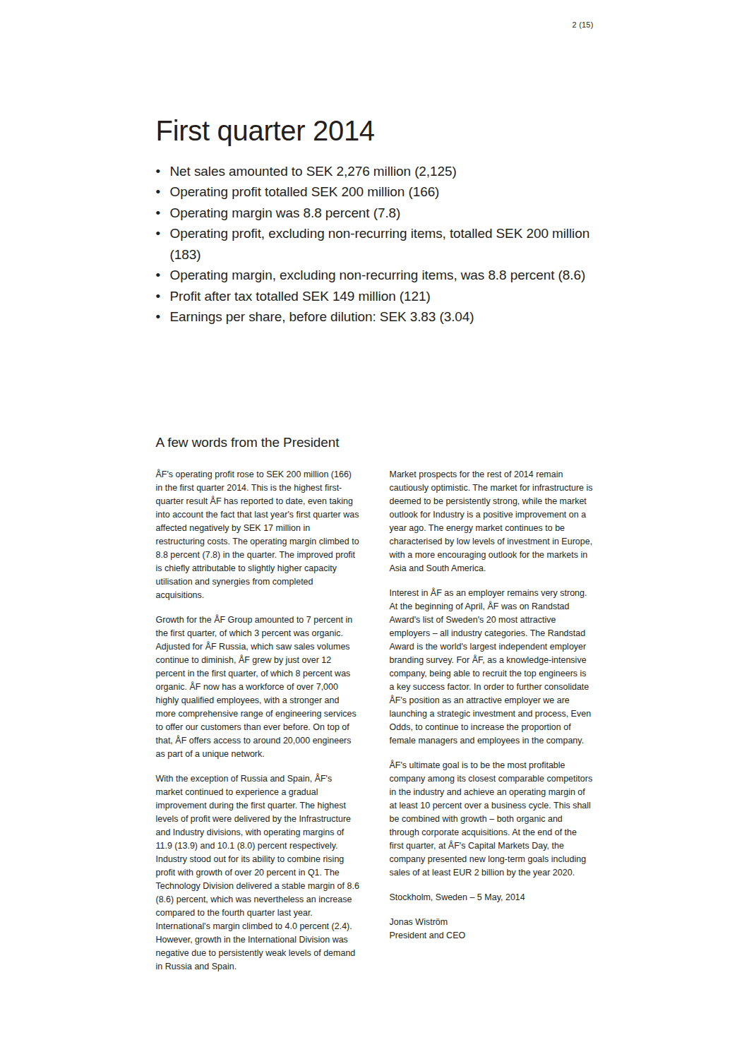2 (15)
First quarter 2014
Net sales amounted to SEK 2,276 million (2,125)
Operating profit totalled SEK 200 million (166)
Operating margin was 8.8 percent (7.8)
Operating profit, excluding non-recurring items, totalled SEK 200 million (183)
Operating margin, excluding non-recurring items, was 8.8 percent (8.6)
Profit after tax totalled SEK 149 million (121)
Earnings per share, before dilution: SEK 3.83 (3.04)
A few words from the President
ÅF's operating profit rose to SEK 200 million (166) in the first quarter 2014. This is the highest first-quarter result ÅF has reported to date, even taking into account the fact that last year's first quarter was affected negatively by SEK 17 million in restructuring costs. The operating margin climbed to 8.8 percent (7.8) in the quarter. The improved profit is chiefly attributable to slightly higher capacity utilisation and synergies from completed acquisitions.
Growth for the ÅF Group amounted to 7 percent in the first quarter, of which 3 percent was organic. Adjusted for ÅF Russia, which saw sales volumes continue to diminish, ÅF grew by just over 12 percent in the first quarter, of which 8 percent was organic. ÅF now has a workforce of over 7,000 highly qualified employees, with a stronger and more comprehensive range of engineering services to offer our customers than ever before. On top of that, ÅF offers access to around 20,000 engineers as part of a unique network.
With the exception of Russia and Spain, ÅF's market continued to experience a gradual improvement during the first quarter. The highest levels of profit were delivered by the Infrastructure and Industry divisions, with operating margins of 11.9 (13.9) and 10.1 (8.0) percent respectively. Industry stood out for its ability to combine rising profit with growth of over 20 percent in Q1. The Technology Division delivered a stable margin of 8.6 (8.6) percent, which was nevertheless an increase compared to the fourth quarter last year. International's margin climbed to 4.0 percent (2.4). However, growth in the International Division was negative due to persistently weak levels of demand in Russia and Spain.
Market prospects for the rest of 2014 remain cautiously optimistic. The market for infrastructure is deemed to be persistently strong, while the market outlook for Industry is a positive improvement on a year ago. The energy market continues to be characterised by low levels of investment in Europe, with a more encouraging outlook for the markets in Asia and South America.
Interest in ÅF as an employer remains very strong. At the beginning of April, ÅF was on Randstad Award's list of Sweden's 20 most attractive employers – all industry categories. The Randstad Award is the world's largest independent employer branding survey. For ÅF, as a knowledge-intensive company, being able to recruit the top engineers is a key success factor. In order to further consolidate ÅF's position as an attractive employer we are launching a strategic investment and process, Even Odds, to continue to increase the proportion of female managers and employees in the company.
ÅF's ultimate goal is to be the most profitable company among its closest comparable competitors in the industry and achieve an operating margin of at least 10 percent over a business cycle. This shall be combined with growth – both organic and through corporate acquisitions. At the end of the first quarter, at ÅF's Capital Markets Day, the company presented new long-term goals including sales of at least EUR 2 billion by the year 2020.
Stockholm, Sweden – 5 May, 2014
Jonas Wiström
President and CEO